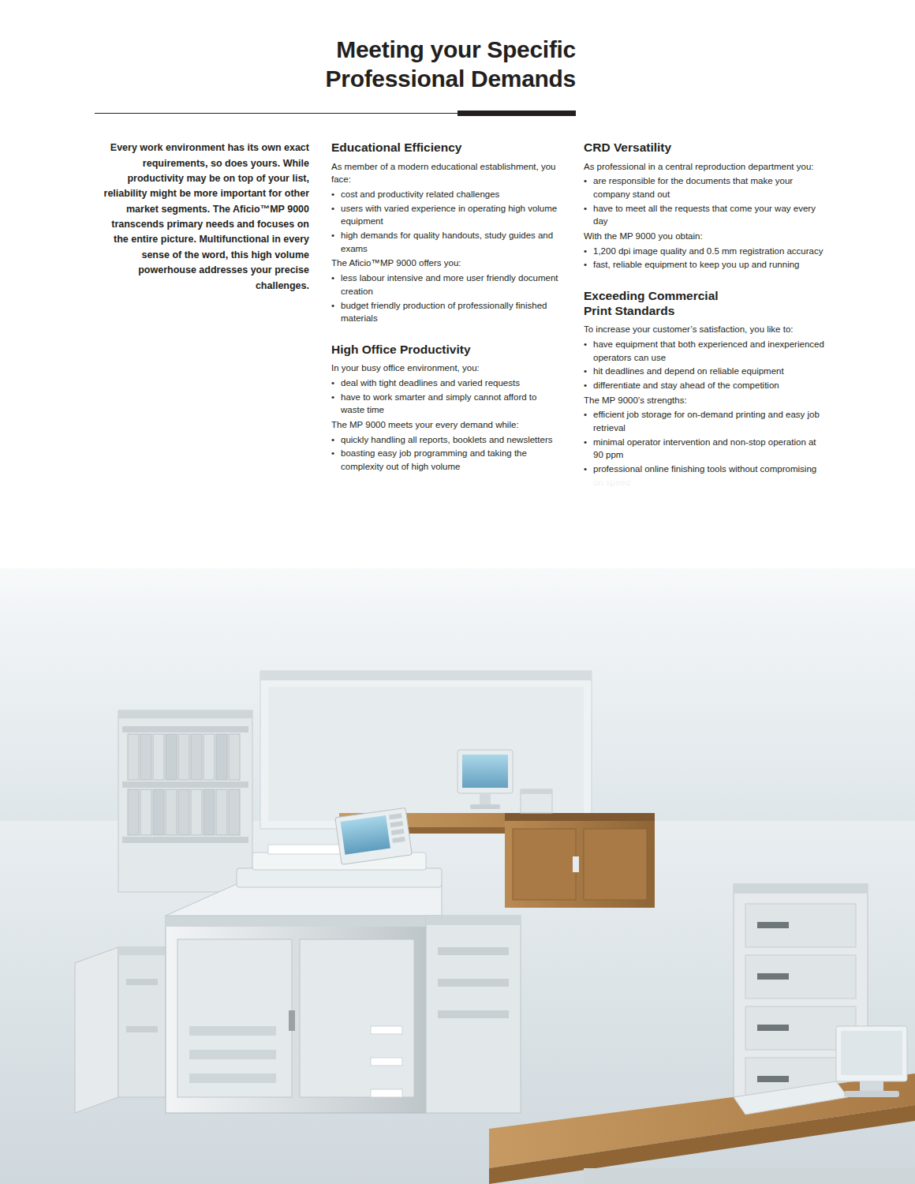Meeting your Specific
Professional Demands
Every work environment has its own exact requirements, so does yours. While productivity may be on top of your list, reliability might be more important for other market segments. The Aficio™MP 9000 transcends primary needs and focuses on the entire picture. Multifunctional in every sense of the word, this high volume powerhouse addresses your precise challenges.
Educational Efficiency
As member of a modern educational establishment, you face:
cost and productivity related challenges
users with varied experience in operating high volume equipment
high demands for quality handouts, study guides and exams
The Aficio™MP 9000 offers you:
less labour intensive and more user friendly document creation
budget friendly production of professionally finished materials
High Office Productivity
In your busy office environment, you:
deal with tight deadlines and varied requests
have to work smarter and simply cannot afford to waste time
The MP 9000 meets your every demand while:
quickly handling all reports, booklets and newsletters
boasting easy job programming and taking the complexity out of high volume
CRD Versatility
As professional in a central reproduction department you:
are responsible for the documents that make your company stand out
have to meet all the requests that come your way every day
With the MP 9000 you obtain:
1,200 dpi image quality and 0.5 mm registration accuracy
fast, reliable equipment to keep you up and running
Exceeding Commercial
Print Standards
To increase your customer’s satisfaction, you like to:
have equipment that both experienced and inexperienced operators can use
hit deadlines and depend on reliable equipment
differentiate and stay ahead of the competition
The MP 9000’s strengths:
efficient job storage for on-demand printing and easy job retrieval
minimal operator intervention and non-stop operation at 90 ppm
professional online finishing tools without compromising on speed